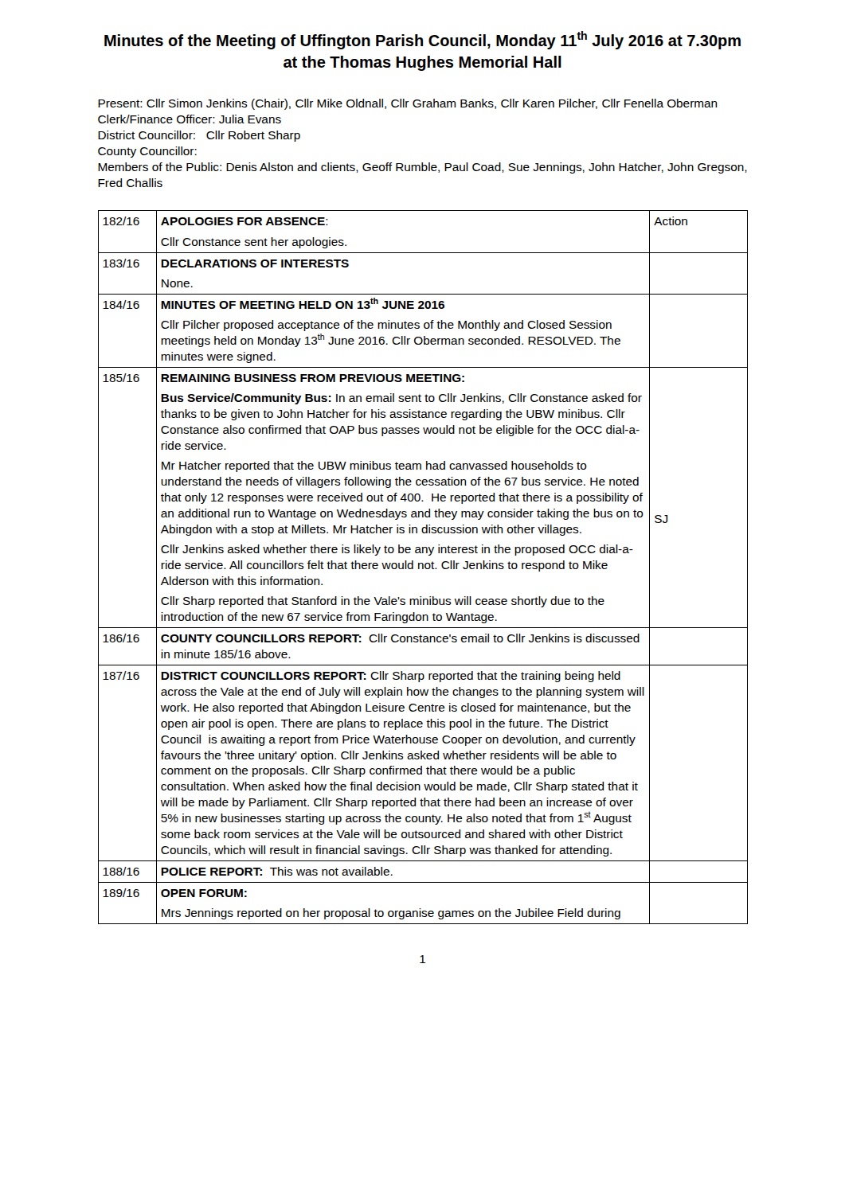Minutes of the Meeting of Uffington Parish Council, Monday 11th July 2016 at 7.30pm at the Thomas Hughes Memorial Hall
Present: Cllr Simon Jenkins (Chair), Cllr Mike Oldnall, Cllr Graham Banks, Cllr Karen Pilcher, Cllr Fenella Oberman
Clerk/Finance Officer: Julia Evans
District Councillor: Cllr Robert Sharp
County Councillor:
Members of the Public: Denis Alston and clients, Geoff Rumble, Paul Coad, Sue Jennings, John Hatcher, John Gregson, Fred Challis
| 182/16 | APOLOGIES FOR ABSENCE : Cllr Constance sent her apologies. | Action |
| 183/16 | DECLARATIONS OF INTERESTS None. | |
| 184/16 | MINUTES OF MEETING HELD ON 13 th JUNE 2016 Cllr Pilcher proposed acceptance of the minutes of the Monthly and Closed Session meetings held on Monday 13 th June 2016. Cllr Oberman seconded. RESOLVED. The minutes were signed. | |
| 185/16 | REMAINING BUSINESS FROM PREVIOUS MEETING: Bus Service/Community Bus: In an email sent to Cllr Jenkins, Cllr Constance asked for thanks to be given to John Hatcher for his assistance regarding the UBW minibus. Cllr Constance also confirmed that OAP bus passes would not be eligible for the OCC dial-a-ride service. Mr Hatcher reported that the UBW minibus team had canvassed households to understand the needs of villagers following the cessation of the 67 bus service. He noted that only 12 responses were received out of 400. He reported that there is a possibility of an additional run to Wantage on Wednesdays and they may consider taking the bus on to Abingdon with a stop at Millets. Mr Hatcher is in discussion with other villages. Cllr Jenkins asked whether there is likely to be any interest in the proposed OCC dial-a-ride service. All councillors felt that there would not. Cllr Jenkins to respond to Mike Alderson with this information. Cllr Sharp reported that Stanford in the Vale's minibus will cease shortly due to the introduction of the new 67 service from Faringdon to Wantage. | SJ |
| 186/16 | COUNTY COUNCILLORS REPORT: Cllr Constance's email to Cllr Jenkins is discussed in minute 185/16 above. | |
| 187/16 | DISTRICT COUNCILLORS REPORT: Cllr Sharp reported that the training being held across the Vale at the end of July will explain how the changes to the planning system will work. He also reported that Abingdon Leisure Centre is closed for maintenance, but the open air pool is open. There are plans to replace this pool in the future. The District Council is awaiting a report from Price Waterhouse Cooper on devolution, and currently favours the 'three unitary' option. Cllr Jenkins asked whether residents will be able to comment on the proposals. Cllr Sharp confirmed that there would be a public consultation. When asked how the final decision would be made, Cllr Sharp stated that it will be made by Parliament. Cllr Sharp reported that there had been an increase of over 5% in new businesses starting up across the county. He also noted that from 1 st August some back room services at the Vale will be outsourced and shared with other District Councils, which will result in financial savings. Cllr Sharp was thanked for attending. | |
| 188/16 | POLICE REPORT: This was not available. | |
| 189/16 | OPEN FORUM: Mrs Jennings reported on her proposal to organise games on the Jubilee Field during | |
1